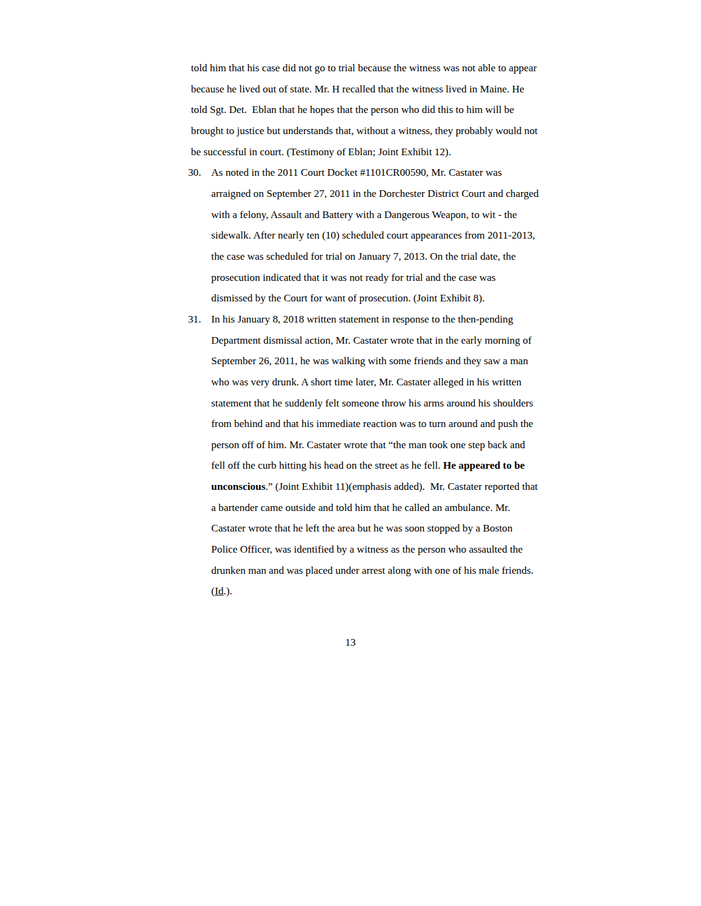told him that his case did not go to trial because the witness was not able to appear because he lived out of state. Mr. H recalled that the witness lived in Maine. He told Sgt. Det. Eblan that he hopes that the person who did this to him will be brought to justice but understands that, without a witness, they probably would not be successful in court. (Testimony of Eblan; Joint Exhibit 12).
30. As noted in the 2011 Court Docket #1101CR00590, Mr. Castater was arraigned on September 27, 2011 in the Dorchester District Court and charged with a felony, Assault and Battery with a Dangerous Weapon, to wit - the sidewalk. After nearly ten (10) scheduled court appearances from 2011-2013, the case was scheduled for trial on January 7, 2013. On the trial date, the prosecution indicated that it was not ready for trial and the case was dismissed by the Court for want of prosecution. (Joint Exhibit 8).
31. In his January 8, 2018 written statement in response to the then-pending Department dismissal action, Mr. Castater wrote that in the early morning of September 26, 2011, he was walking with some friends and they saw a man who was very drunk. A short time later, Mr. Castater alleged in his written statement that he suddenly felt someone throw his arms around his shoulders from behind and that his immediate reaction was to turn around and push the person off of him. Mr. Castater wrote that “the man took one step back and fell off the curb hitting his head on the street as he fell. He appeared to be unconscious.” (Joint Exhibit 11)(emphasis added). Mr. Castater reported that a bartender came outside and told him that he called an ambulance. Mr. Castater wrote that he left the area but he was soon stopped by a Boston Police Officer, was identified by a witness as the person who assaulted the drunken man and was placed under arrest along with one of his male friends. (Id.).
13